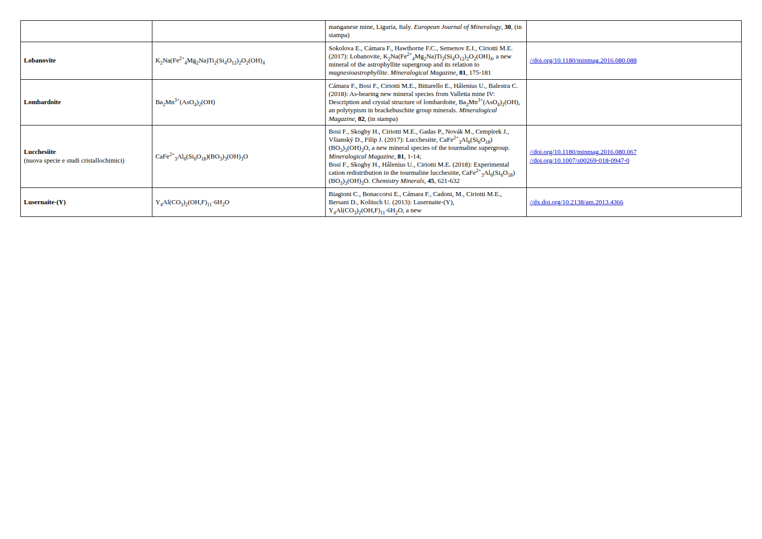| | | manganese mine, Liguria, Italy. European Journal of Mineralogy , 30 , (in stampa) | |
| Lobanovite | K 2 Na(Fe 2+ 4 Mg 2 Na)Ti 2 (Si 4 O 12 ) 2 O 2 (OH) 4 | Sokolova E., Cámara F., Hawthorne F.C., Semenov E.I., Ciriotti M.E. (2017): Lobanovite, K 2 Na(Fe 2+ 4 Mg 2 Na)Ti 2 (Si 4 O 12 ) 2 O 2 (OH) 4 , a new mineral of the astrophyllite supergroup and its relation to magnesioastrophyllite . Mineralogical Magazine , 81 , 175-181 | //doi.org/10.1180/minmag.2016.080.088 |
| Lombardoite | Ba 2 Mn 3+ (AsO 4 ) 2 (OH) | Cámara F., Bosi F., Ciriotti M.E., Bittarello E., Hålenius U., Balestra C. (2018): As-bearing new mineral species from Valletta mine IV: Description and crystal structure of lombardoite, Ba 2 Mn 3+ (AsO 4 ) 2 (OH), an polytypism in brackebuschite group minerals. Mineralogical Magazine , 82 , (in stampa) | |
| Lucchesiite (nuova specie e studi cristallochimici) | CaFe 2+ 3 Al 6 (Si 6 O 18 )(BO 3 ) 3 (OH) 3 O | Bosi F., Skogby H., Ciriotti M.E., Gadas P., Novák M., Cempírek J., Všianský D., Filip J. (2017): Lucchesiite, CaFe 2+ 3 Al 6 (Si 6 O 18 )(BO 3 ) 3 (OH) 3 O, a new mineral species of the tourmaline supergroup. Mineralogical Magazine , 81 , 1-14; Bosi F., Skogby H., Hålenius U., Ciriotti M.E. (2018): Experimental cation redistribution in the tourmaline lucchesiite, CaFe 2+ 3 Al 6 (Si 6 O 18 )(BO 3 ) 3 (OH) 3 O. Chemistry Minerals , 45 , 621-632 | //doi.org/10.1180/minmag.2016.080.067 //doi.org/10.1007/s00269-018-0947-0 |
| Lusernaite-(Y) | Y 4 Al(CO 3 ) 2 (OH,F) 11 ·6H 2 O | Biagioni C., Bonaccorsi E., Cámara F., Cadoni, M., Ciriotti M.E., Bersani D., Kolitsch U. (2013): Lusernaite-(Y), Y 4 Al(CO 3 ) 2 (OH,F) 11 ·6H 2 O, a new | //dx.doi.org/10.2138/am.2013.4366 |